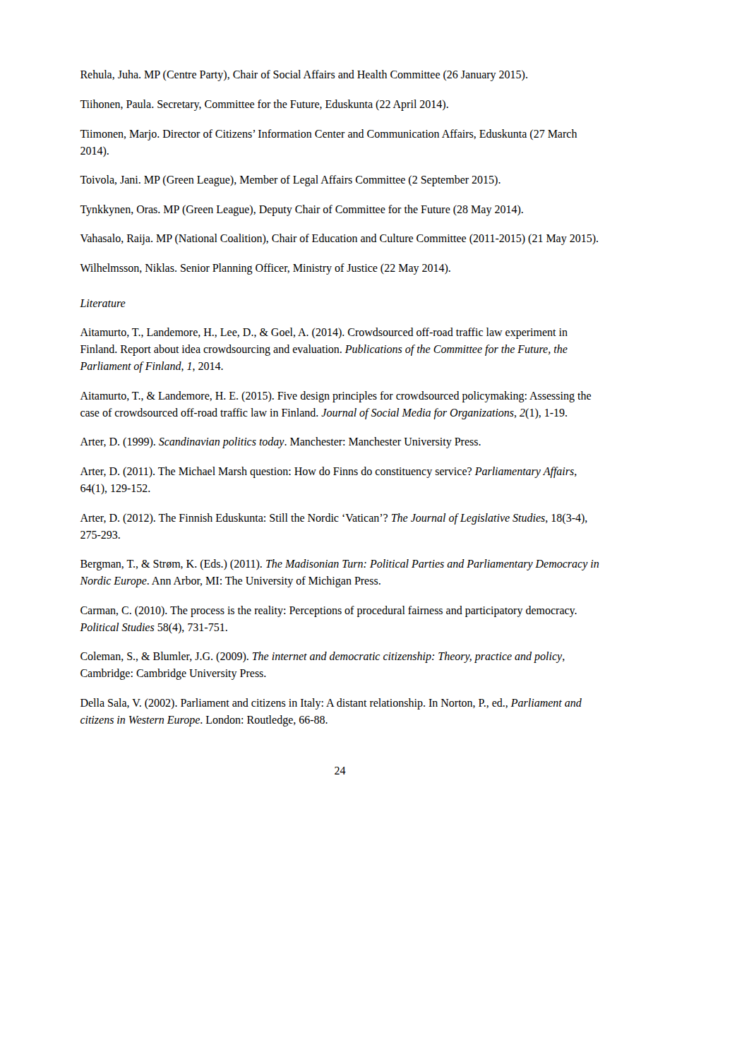Rehula, Juha. MP (Centre Party), Chair of Social Affairs and Health Committee (26 January 2015).
Tiihonen, Paula. Secretary, Committee for the Future, Eduskunta (22 April 2014).
Tiimonen, Marjo. Director of Citizens’ Information Center and Communication Affairs, Eduskunta (27 March 2014).
Toivola, Jani. MP (Green League), Member of Legal Affairs Committee (2 September 2015).
Tynkkynen, Oras. MP (Green League), Deputy Chair of Committee for the Future (28 May 2014).
Vahasalo, Raija. MP (National Coalition), Chair of Education and Culture Committee (2011-2015) (21 May 2015).
Wilhelmsson, Niklas. Senior Planning Officer, Ministry of Justice (22 May 2014).
Literature
Aitamurto, T., Landemore, H., Lee, D., & Goel, A. (2014). Crowdsourced off-road traffic law experiment in Finland. Report about idea crowdsourcing and evaluation. Publications of the Committee for the Future, the Parliament of Finland, 1, 2014.
Aitamurto, T., & Landemore, H. E. (2015). Five design principles for crowdsourced policymaking: Assessing the case of crowdsourced off-road traffic law in Finland. Journal of Social Media for Organizations, 2(1), 1-19.
Arter, D. (1999). Scandinavian politics today. Manchester: Manchester University Press.
Arter, D. (2011). The Michael Marsh question: How do Finns do constituency service? Parliamentary Affairs, 64(1), 129-152.
Arter, D. (2012). The Finnish Eduskunta: Still the Nordic ‘Vatican’? The Journal of Legislative Studies, 18(3-4), 275-293.
Bergman, T., & Strøm, K. (Eds.) (2011). The Madisonian Turn: Political Parties and Parliamentary Democracy in Nordic Europe. Ann Arbor, MI: The University of Michigan Press.
Carman, C. (2010). The process is the reality: Perceptions of procedural fairness and participatory democracy. Political Studies 58(4), 731-751.
Coleman, S., & Blumler, J.G. (2009). The internet and democratic citizenship: Theory, practice and policy, Cambridge: Cambridge University Press.
Della Sala, V. (2002). Parliament and citizens in Italy: A distant relationship. In Norton, P., ed., Parliament and citizens in Western Europe. London: Routledge, 66-88.
24